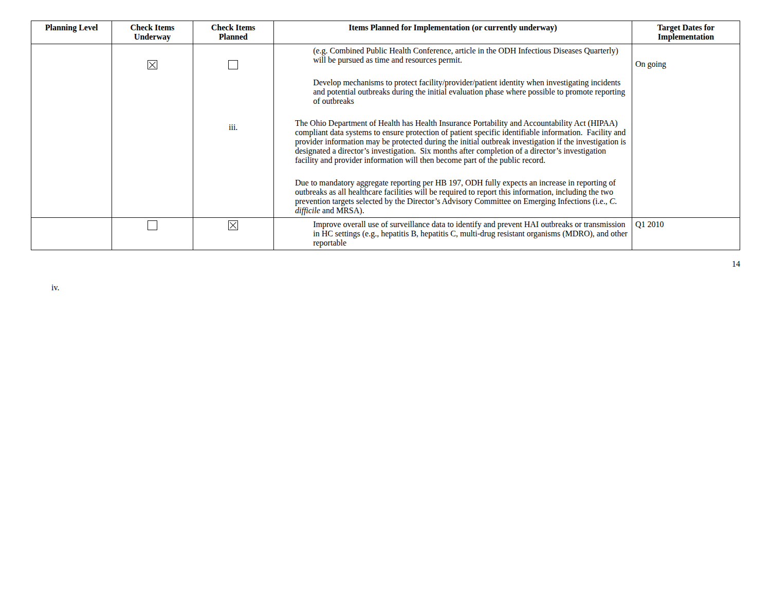| Planning Level | Check Items Underway | Check Items Planned | Items Planned for Implementation (or currently underway) | Target Dates for Implementation |
| --- | --- | --- | --- | --- |
| | | iii. | (e.g. Combined Public Health Conference, article in the ODH Infectious Diseases Quarterly) will be pursued as time and resources permit. Develop mechanisms to protect facility/provider/patient identity when investigating incidents and potential outbreaks during the initial evaluation phase where possible to promote reporting of outbreaks The Ohio Department of Health has Health Insurance Portability and Accountability Act (HIPAA) compliant data systems to ensure protection of patient specific identifiable information. Facility and provider information may be protected during the initial outbreak investigation if the investigation is designated a director’s investigation. Six months after completion of a director’s investigation facility and provider information will then become part of the public record. Due to mandatory aggregate reporting per HB 197, ODH fully expects an increase in reporting of outbreaks as all healthcare facilities will be required to report this information, including the two prevention targets selected by the Director’s Advisory Committee on Emerging Infections (i.e., C. difficile and MRSA). | On going |
| | | | Improve overall use of surveillance data to identify and prevent HAI outbreaks or transmission in HC settings (e.g., hepatitis B, hepatitis C, multi-drug resistant organisms (MDRO), and other reportable | Q1 2010 |
14
iv.